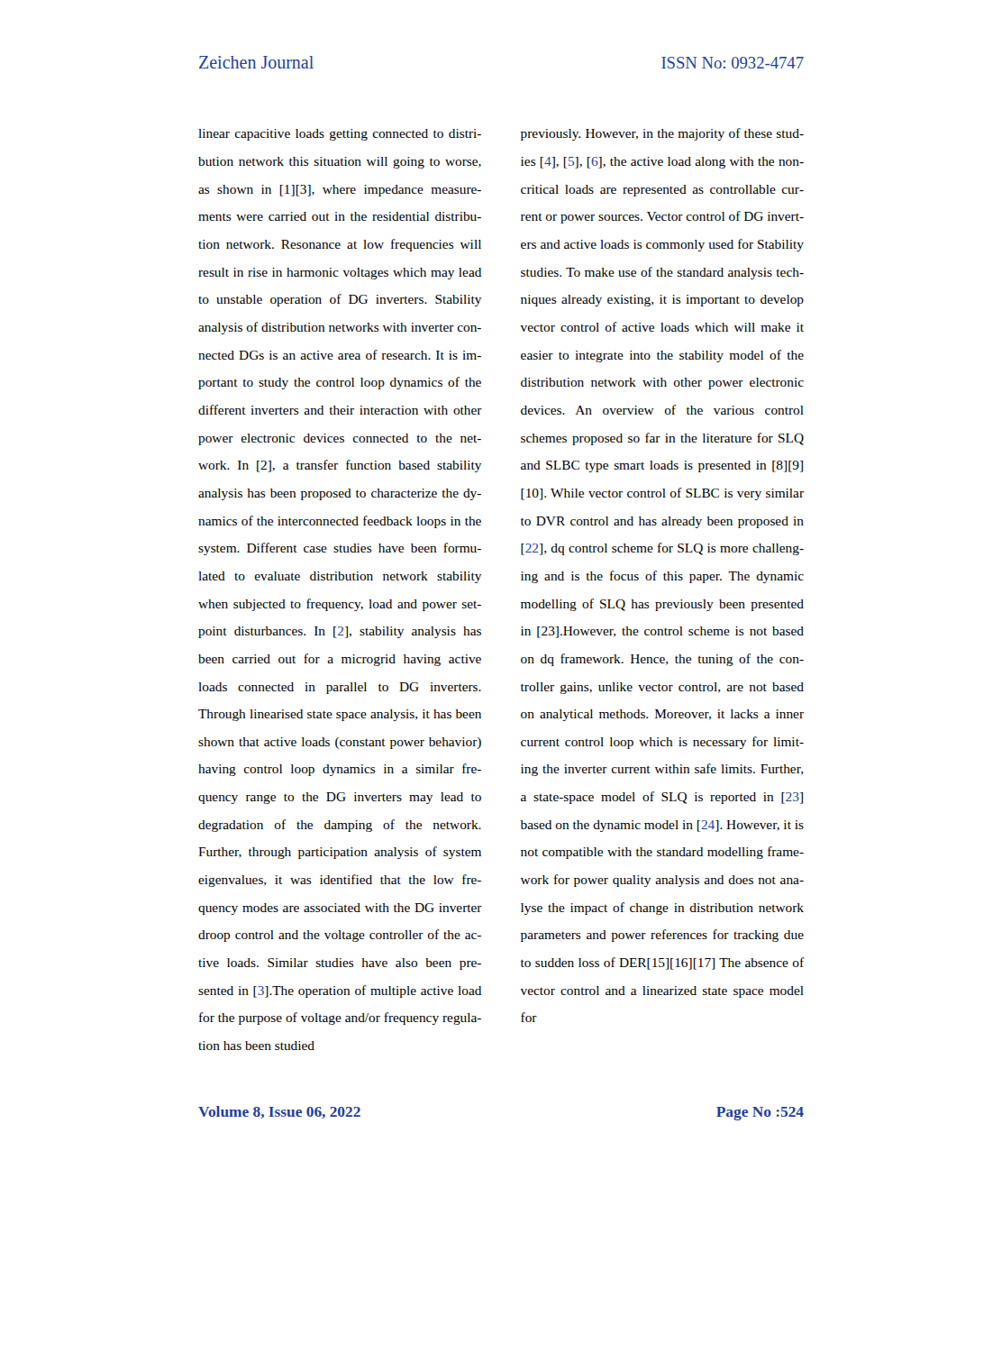Zeichen Journal
ISSN No: 0932-4747
linear capacitive loads getting connected to distribution network this situation will going to worse, as shown in [1][3], where impedance measurements were carried out in the residential distribution network. Resonance at low frequencies will result in rise in harmonic voltages which may lead to unstable operation of DG inverters. Stability analysis of distribution networks with inverter connected DGs is an active area of research. It is important to study the control loop dynamics of the different inverters and their interaction with other power electronic devices connected to the network. In [2], a transfer function based stability analysis has been proposed to characterize the dynamics of the interconnected feedback loops in the system. Different case studies have been formulated to evaluate distribution network stability when subjected to frequency, load and power set-point disturbances. In [2], stability analysis has been carried out for a microgrid having active loads connected in parallel to DG inverters. Through linearised state space analysis, it has been shown that active loads (constant power behavior) having control loop dynamics in a similar frequency range to the DG inverters may lead to degradation of the damping of the network. Further, through participation analysis of system eigenvalues, it was identified that the low frequency modes are associated with the DG inverter droop control and the voltage controller of the active loads. Similar studies have also been presented in [3].The operation of multiple active load for the purpose of voltage and/or frequency regulation has been studied
previously. However, in the majority of these studies [4], [5], [6], the active load along with the noncritical loads are represented as controllable current or power sources. Vector control of DG inverters and active loads is commonly used for Stability studies. To make use of the standard analysis techniques already existing, it is important to develop vector control of active loads which will make it easier to integrate into the stability model of the distribution network with other power electronic devices. An overview of the various control schemes proposed so far in the literature for SLQ and SLBC type smart loads is presented in [8][9][10]. While vector control of SLBC is very similar to DVR control and has already been proposed in [22], dq control scheme for SLQ is more challenging and is the focus of this paper. The dynamic modelling of SLQ has previously been presented in [23].However, the control scheme is not based on dq framework. Hence, the tuning of the controller gains, unlike vector control, are not based on analytical methods. Moreover, it lacks a inner current control loop which is necessary for limiting the inverter current within safe limits. Further, a state-space model of SLQ is reported in [23] based on the dynamic model in [24]. However, it is not compatible with the standard modelling framework for power quality analysis and does not analyse the impact of change in distribution network parameters and power references for tracking due to sudden loss of DER[15][16][17] The absence of vector control and a linearized state space model for
Volume 8, Issue 06, 2022
Page No :524